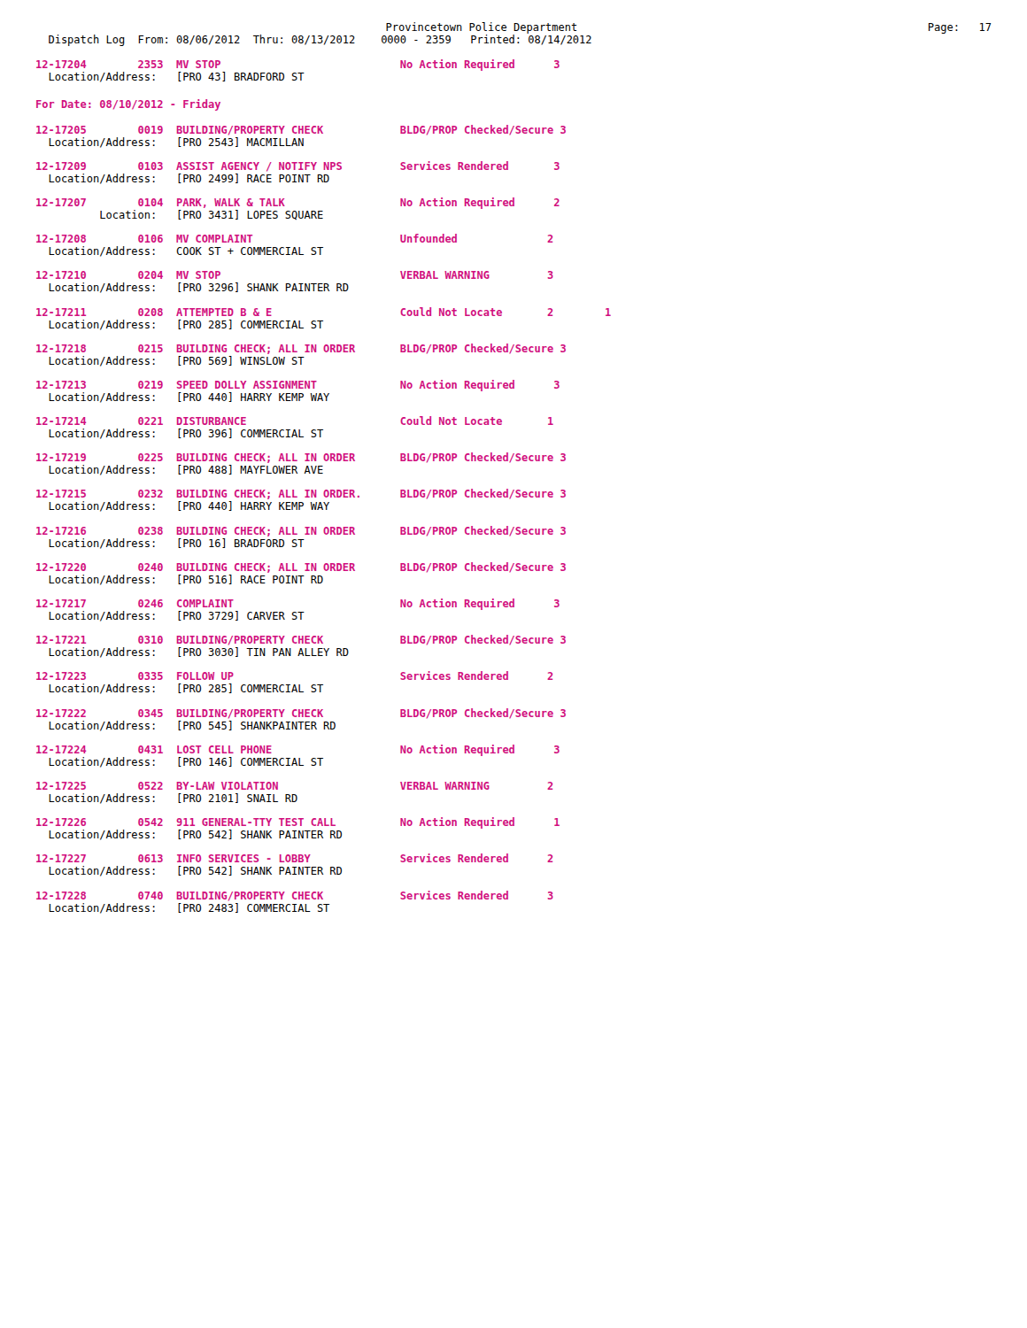Provincetown Police Department Page: 17
Dispatch Log From: 08/06/2012 Thru: 08/13/2012 0000 - 2359 Printed: 08/14/2012
12-17204 2353 MV STOP No Action Required 3
Location/Address: [PRO 43] BRADFORD ST
For Date: 08/10/2012 - Friday
12-17205 0019 BUILDING/PROPERTY CHECK BLDG/PROP Checked/Secure 3
Location/Address: [PRO 2543] MACMILLAN
12-17209 0103 ASSIST AGENCY / NOTIFY NPS Services Rendered 3
Location/Address: [PRO 2499] RACE POINT RD
12-17207 0104 PARK, WALK & TALK No Action Required 2
Location: [PRO 3431] LOPES SQUARE
12-17208 0106 MV COMPLAINT Unfounded 2
Location/Address: COOK ST + COMMERCIAL ST
12-17210 0204 MV STOP VERBAL WARNING 3
Location/Address: [PRO 3296] SHANK PAINTER RD
12-17211 0208 ATTEMPTED B & E Could Not Locate 2 1
Location/Address: [PRO 285] COMMERCIAL ST
12-17218 0215 BUILDING CHECK; ALL IN ORDER BLDG/PROP Checked/Secure 3
Location/Address: [PRO 569] WINSLOW ST
12-17213 0219 SPEED DOLLY ASSIGNMENT No Action Required 3
Location/Address: [PRO 440] HARRY KEMP WAY
12-17214 0221 DISTURBANCE Could Not Locate 1
Location/Address: [PRO 396] COMMERCIAL ST
12-17219 0225 BUILDING CHECK; ALL IN ORDER BLDG/PROP Checked/Secure 3
Location/Address: [PRO 488] MAYFLOWER AVE
12-17215 0232 BUILDING CHECK; ALL IN ORDER. BLDG/PROP Checked/Secure 3
Location/Address: [PRO 440] HARRY KEMP WAY
12-17216 0238 BUILDING CHECK; ALL IN ORDER BLDG/PROP Checked/Secure 3
Location/Address: [PRO 16] BRADFORD ST
12-17220 0240 BUILDING CHECK; ALL IN ORDER BLDG/PROP Checked/Secure 3
Location/Address: [PRO 516] RACE POINT RD
12-17217 0246 COMPLAINT No Action Required 3
Location/Address: [PRO 3729] CARVER ST
12-17221 0310 BUILDING/PROPERTY CHECK BLDG/PROP Checked/Secure 3
Location/Address: [PRO 3030] TIN PAN ALLEY RD
12-17223 0335 FOLLOW UP Services Rendered 2
Location/Address: [PRO 285] COMMERCIAL ST
12-17222 0345 BUILDING/PROPERTY CHECK BLDG/PROP Checked/Secure 3
Location/Address: [PRO 545] SHANKPAINTER RD
12-17224 0431 LOST CELL PHONE No Action Required 3
Location/Address: [PRO 146] COMMERCIAL ST
12-17225 0522 BY-LAW VIOLATION VERBAL WARNING 2
Location/Address: [PRO 2101] SNAIL RD
12-17226 0542 911 GENERAL-TTY TEST CALL No Action Required 1
Location/Address: [PRO 542] SHANK PAINTER RD
12-17227 0613 INFO SERVICES - LOBBY Services Rendered 2
Location/Address: [PRO 542] SHANK PAINTER RD
12-17228 0740 BUILDING/PROPERTY CHECK Services Rendered 3
Location/Address: [PRO 2483] COMMERCIAL ST